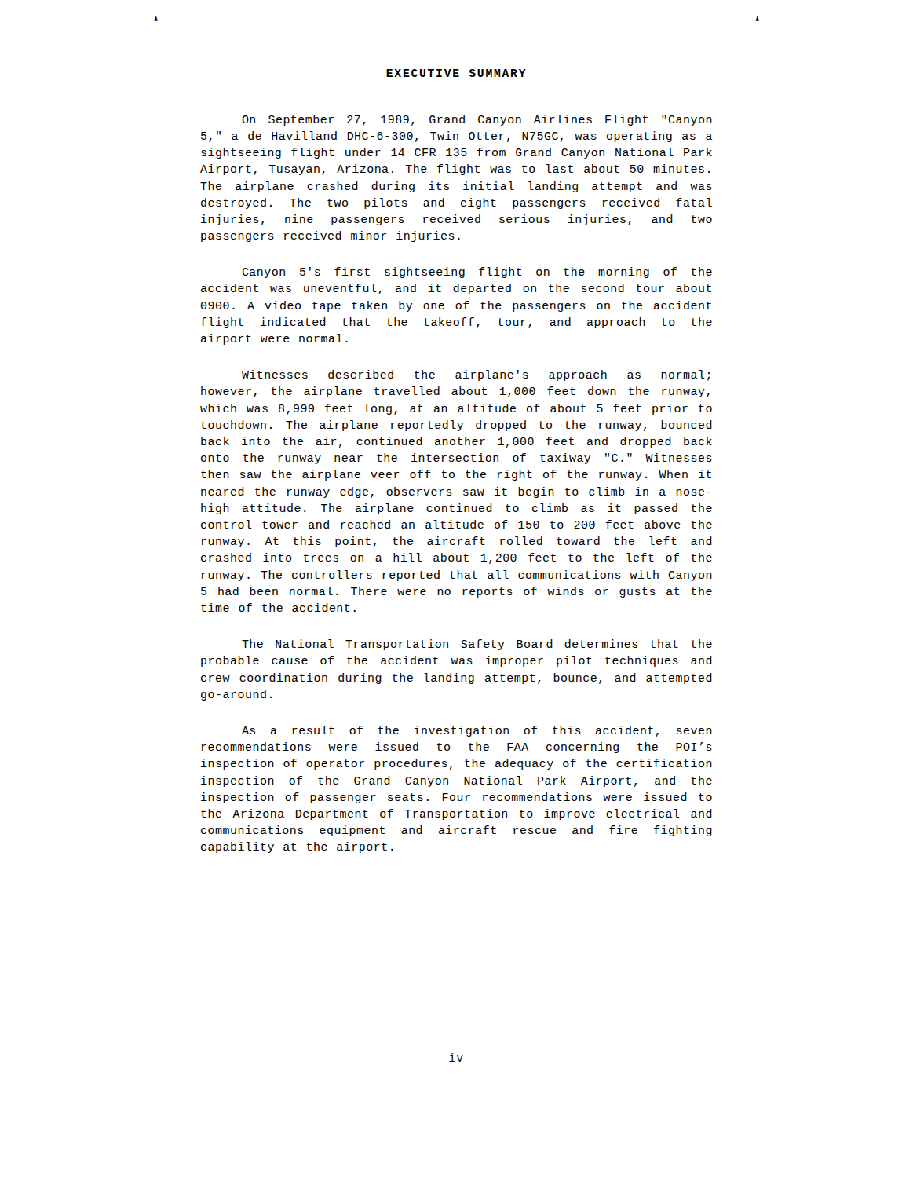▲ ▲
EXECUTIVE SUMMARY
On September 27, 1989, Grand Canyon Airlines Flight "Canyon 5," a de Havilland DHC-6-300, Twin Otter, N75GC, was operating as a sightseeing flight under 14 CFR 135 from Grand Canyon National Park Airport, Tusayan, Arizona. The flight was to last about 50 minutes. The airplane crashed during its initial landing attempt and was destroyed. The two pilots and eight passengers received fatal injuries, nine passengers received serious injuries, and two passengers received minor injuries.
Canyon 5's first sightseeing flight on the morning of the accident was uneventful, and it departed on the second tour about 0900. A video tape taken by one of the passengers on the accident flight indicated that the takeoff, tour, and approach to the airport were normal.
Witnesses described the airplane's approach as normal; however, the airplane travelled about 1,000 feet down the runway, which was 8,999 feet long, at an altitude of about 5 feet prior to touchdown. The airplane reportedly dropped to the runway, bounced back into the air, continued another 1,000 feet and dropped back onto the runway near the intersection of taxiway "C." Witnesses then saw the airplane veer off to the right of the runway. When it neared the runway edge, observers saw it begin to climb in a nose-high attitude. The airplane continued to climb as it passed the control tower and reached an altitude of 150 to 200 feet above the runway. At this point, the aircraft rolled toward the left and crashed into trees on a hill about 1,200 feet to the left of the runway. The controllers reported that all communications with Canyon 5 had been normal. There were no reports of winds or gusts at the time of the accident.
The National Transportation Safety Board determines that the probable cause of the accident was improper pilot techniques and crew coordination during the landing attempt, bounce, and attempted go-around.
As a result of the investigation of this accident, seven recommendations were issued to the FAA concerning the POI’s inspection of operator procedures, the adequacy of the certification inspection of the Grand Canyon National Park Airport, and the inspection of passenger seats. Four recommendations were issued to the Arizona Department of Transportation to improve electrical and communications equipment and aircraft rescue and fire fighting capability at the airport.
iv